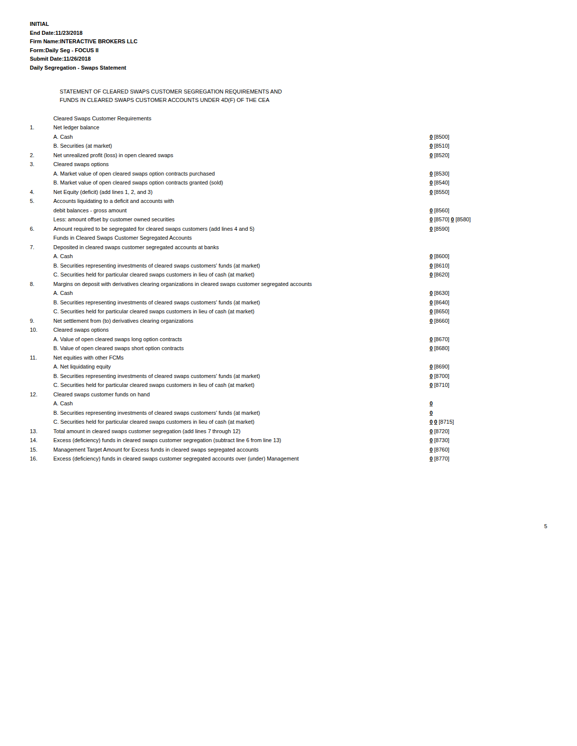INITIAL
End Date:11/23/2018
Firm Name:INTERACTIVE BROKERS LLC
Form:Daily Seg - FOCUS II
Submit Date:11/26/2018
Daily Segregation - Swaps Statement
STATEMENT OF CLEARED SWAPS CUSTOMER SEGREGATION REQUIREMENTS AND
FUNDS IN CLEARED SWAPS CUSTOMER ACCOUNTS UNDER 4D(F) OF THE CEA
| | Cleared Swaps Customer Requirements | |
| 1. | Net ledger balance | |
| | A. Cash | 0 [8500] |
| | B. Securities (at market) | 0 [8510] |
| 2. | Net unrealized profit (loss) in open cleared swaps | 0 [8520] |
| 3. | Cleared swaps options | |
| | A. Market value of open cleared swaps option contracts purchased | 0 [8530] |
| | B. Market value of open cleared swaps option contracts granted (sold) | 0 [8540] |
| 4. | Net Equity (deficit) (add lines 1, 2, and 3) | 0 [8550] |
| 5. | Accounts liquidating to a deficit and accounts with | |
| | debit balances - gross amount | 0 [8560] |
| | Less: amount offset by customer owned securities | 0 [8570] 0 [8580] |
| 6. | Amount required to be segregated for cleared swaps customers (add lines 4 and 5) | 0 [8590] |
| | Funds in Cleared Swaps Customer Segregated Accounts | |
| 7. | Deposited in cleared swaps customer segregated accounts at banks | |
| | A. Cash | 0 [8600] |
| | B. Securities representing investments of cleared swaps customers' funds (at market) | 0 [8610] |
| | C. Securities held for particular cleared swaps customers in lieu of cash (at market) | 0 [8620] |
| 8. | Margins on deposit with derivatives clearing organizations in cleared swaps customer segregated accounts | |
| | A. Cash | 0 [8630] |
| | B. Securities representing investments of cleared swaps customers' funds (at market) | 0 [8640] |
| | C. Securities held for particular cleared swaps customers in lieu of cash (at market) | 0 [8650] |
| 9. | Net settlement from (to) derivatives clearing organizations | 0 [8660] |
| 10. | Cleared swaps options | |
| | A. Value of open cleared swaps long option contracts | 0 [8670] |
| | B. Value of open cleared swaps short option contracts | 0 [8680] |
| 11. | Net equities with other FCMs | |
| | A. Net liquidating equity | 0 [8690] |
| | B. Securities representing investments of cleared swaps customers' funds (at market) | 0 [8700] |
| | C. Securities held for particular cleared swaps customers in lieu of cash (at market) | 0 [8710] |
| 12. | Cleared swaps customer funds on hand | |
| | A. Cash | 0 |
| | B. Securities representing investments of cleared swaps customers' funds (at market) | 0 |
| | C. Securities held for particular cleared swaps customers in lieu of cash (at market) | 0 0 [8715] |
| 13. | Total amount in cleared swaps customer segregation (add lines 7 through 12) | 0 [8720] |
| 14. | Excess (deficiency) funds in cleared swaps customer segregation (subtract line 6 from line 13) | 0 [8730] |
| 15. | Management Target Amount for Excess funds in cleared swaps segregated accounts | 0 [8760] |
| 16. | Excess (deficiency) funds in cleared swaps customer segregated accounts over (under) Management | 0 [8770] |
5